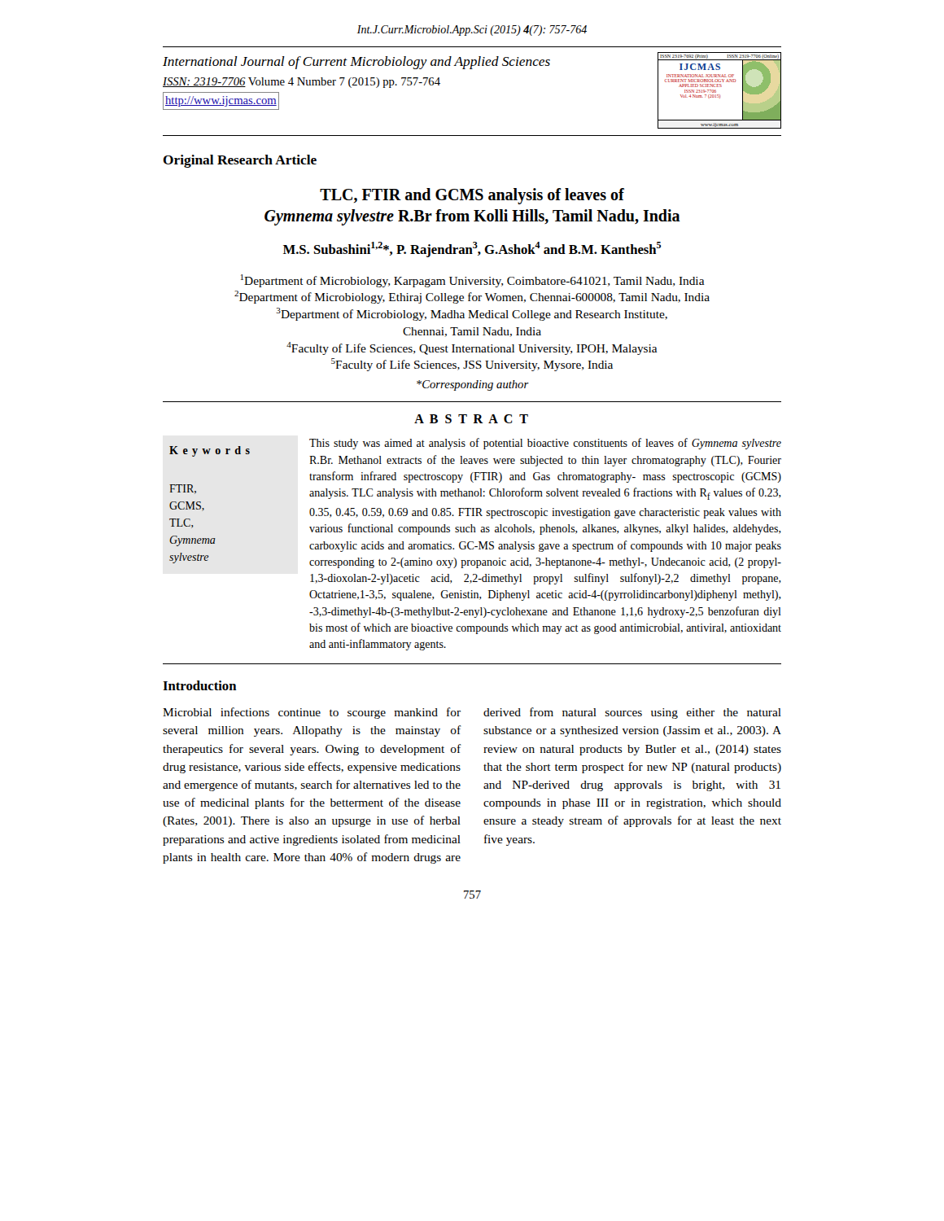Int.J.Curr.Microbiol.App.Sci (2015) 4(7): 757-764
International Journal of Current Microbiology and Applied Sciences
ISSN: 2319-7706 Volume 4 Number 7 (2015) pp. 757-764
http://www.ijcmas.com
ISSN 2319-7692 (Print) ISSN 2319-7706 (Online)
IJCMAS INTERNATIONAL JOURNAL OF
CURRENT MICROBIOLOGY AND
APPLIED SCIENCES ISSN 2319-7706
Vol. 4 Num. 7 (2015)
www.ijcmas.com
Original Research Article
TLC, FTIR and GCMS analysis of leaves of
Gymnema sylvestre R.Br from Kolli Hills, Tamil Nadu, India
M.S. Subashini1,2*, P. Rajendran3, G.Ashok4 and B.M. Kanthesh5
1Department of Microbiology, Karpagam University, Coimbatore-641021, Tamil Nadu, India
2Department of Microbiology, Ethiraj College for Women, Chennai-600008, Tamil Nadu, India
3Department of Microbiology, Madha Medical College and Research Institute,
Chennai, Tamil Nadu, India
4Faculty of Life Sciences, Quest International University, IPOH, Malaysia
5Faculty of Life Sciences, JSS University, Mysore, India
*Corresponding author
A B S T R A C T
K e y w o r d s
FTIR,
GCMS,
TLC,
Gymnema
sylvestre
This study was aimed at analysis of potential bioactive constituents of leaves of Gymnema sylvestre R.Br. Methanol extracts of the leaves were subjected to thin layer chromatography (TLC), Fourier transform infrared spectroscopy (FTIR) and Gas chromatography- mass spectroscopic (GCMS) analysis. TLC analysis with methanol: Chloroform solvent revealed 6 fractions with Rf values of 0.23, 0.35, 0.45, 0.59, 0.69 and 0.85. FTIR spectroscopic investigation gave characteristic peak values with various functional compounds such as alcohols, phenols, alkanes, alkynes, alkyl halides, aldehydes, carboxylic acids and aromatics. GC-MS analysis gave a spectrum of compounds with 10 major peaks corresponding to 2-(amino oxy) propanoic acid, 3-heptanone-4- methyl-, Undecanoic acid, (2 propyl-1,3-dioxolan-2-yl)acetic acid, 2,2-dimethyl propyl sulfinyl sulfonyl)-2,2 dimethyl propane, Octatriene,1-3,5, squalene, Genistin, Diphenyl acetic acid-4-((pyrrolidincarbonyl)diphenyl methyl), -3,3-dimethyl-4b-(3-methylbut-2-enyl)-cyclohexane and Ethanone 1,1,6 hydroxy-2,5 benzofuran diyl bis most of which are bioactive compounds which may act as good antimicrobial, antiviral, antioxidant and anti-inflammatory agents.
Introduction
Microbial infections continue to scourge mankind for several million years. Allopathy is the mainstay of therapeutics for several years. Owing to development of drug resistance, various side effects, expensive medications and emergence of mutants, search for alternatives led to the use of medicinal plants for the betterment of the disease (Rates, 2001). There is also an upsurge in use of herbal preparations and active ingredients isolated from medicinal plants in health care. More than 40% of modern drugs are derived from natural sources using either the natural substance or a synthesized version (Jassim et al., 2003). A review on natural products by Butler et al., (2014) states that the short term prospect for new NP (natural products) and NP-derived drug approvals is bright, with 31 compounds in phase III or in registration, which should ensure a steady stream of approvals for at least the next five years.
757